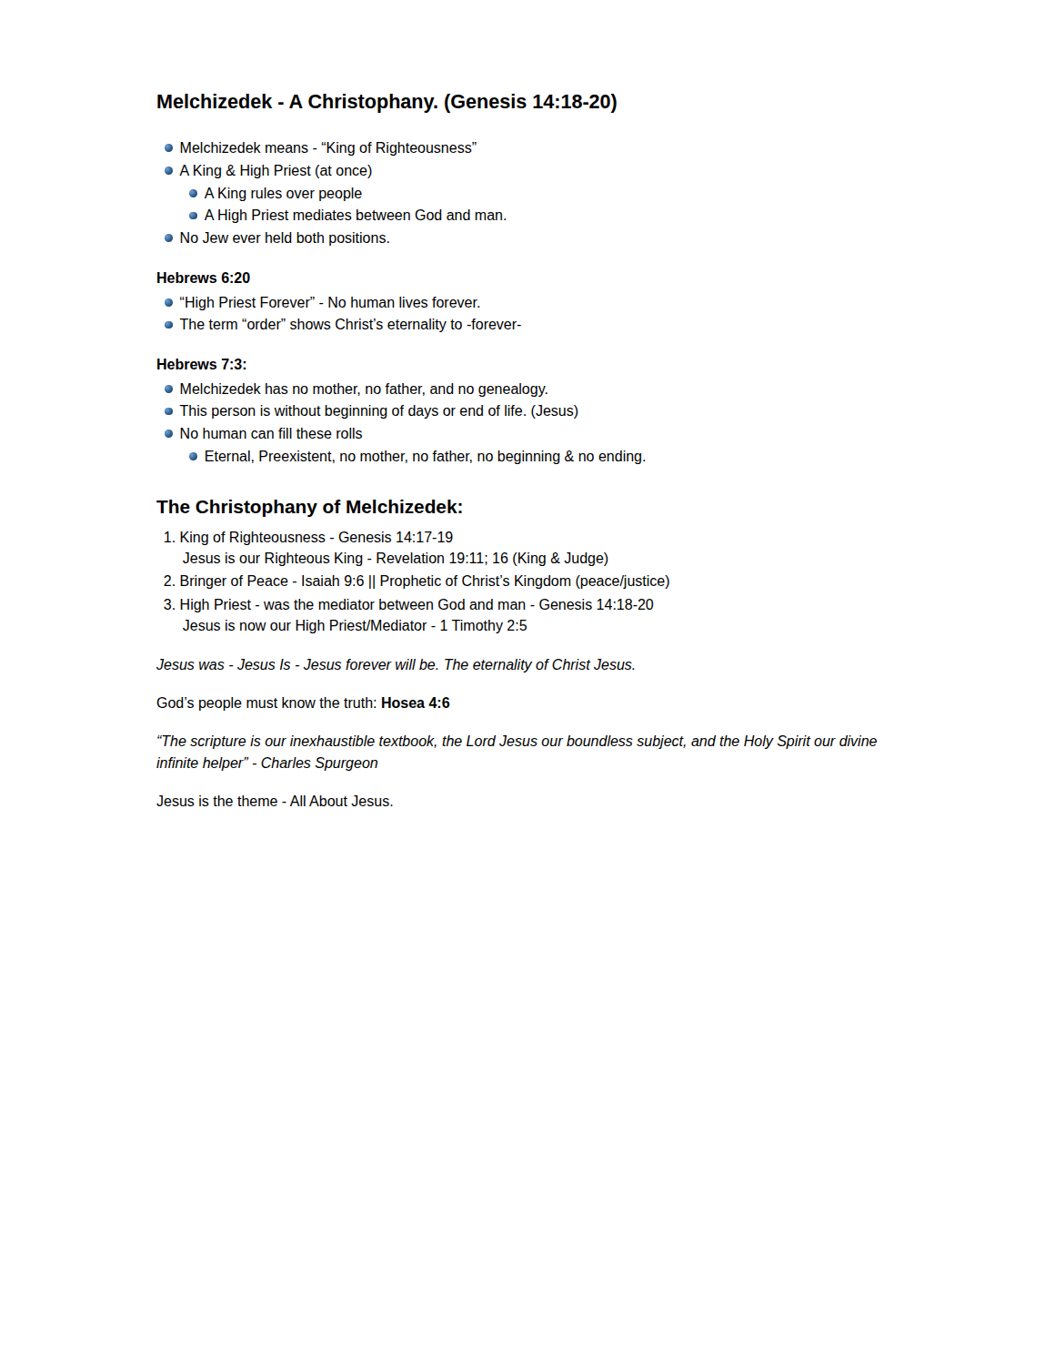Melchizedek - A Christophany. (Genesis 14:18-20)
Melchizedek means - “King of Righteousness”
A King & High Priest (at once)
A King rules over people
A High Priest mediates between God and man.
No Jew ever held both positions.
Hebrews 6:20
“High Priest Forever” - No human lives forever.
The term “order” shows Christ’s eternality to -forever-
Hebrews 7:3:
Melchizedek has no mother, no father, and no genealogy.
This person is without beginning of days or end of life. (Jesus)
No human can fill these rolls
Eternal, Preexistent, no mother, no father, no beginning & no ending.
The Christophany of Melchizedek:
King of Righteousness - Genesis 14:17-19
Jesus is our Righteous King - Revelation 19:11; 16 (King & Judge)
Bringer of Peace - Isaiah 9:6 || Prophetic of Christ’s Kingdom (peace/justice)
High Priest - was the mediator between God and man - Genesis 14:18-20
Jesus is now our High Priest/Mediator - 1 Timothy 2:5
Jesus was - Jesus Is - Jesus forever will be. The eternality of Christ Jesus.
God’s people must know the truth: Hosea 4:6
“The scripture is our inexhaustible textbook, the Lord Jesus our boundless subject, and the Holy Spirit our divine infinite helper” - Charles Spurgeon
Jesus is the theme - All About Jesus.